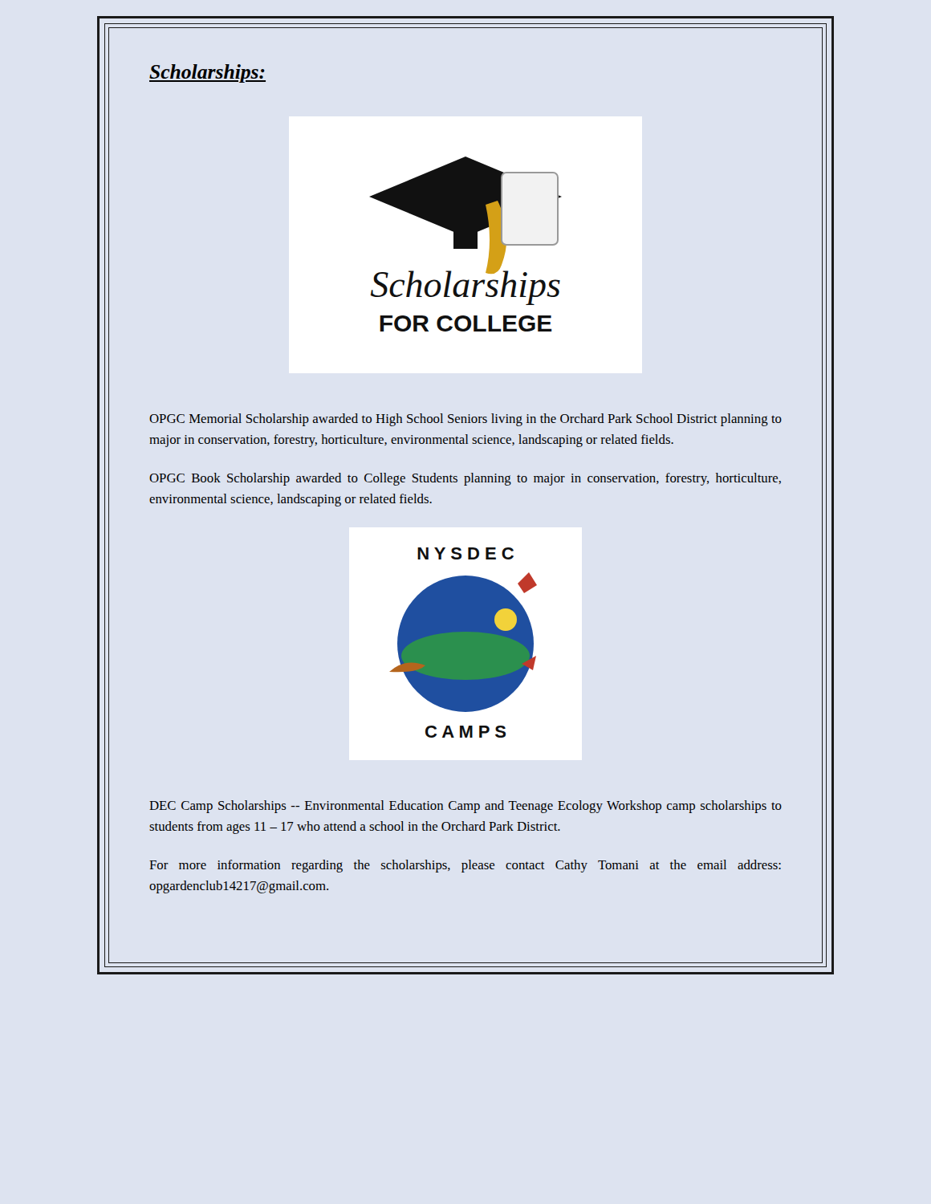Scholarships:
OPGC Memorial Scholarship awarded to High School Seniors living in the Orchard Park School District planning to major in conservation, forestry, horticulture, environmental science, landscaping or related fields.
OPGC Book Scholarship awarded to College Students planning to major in conservation, forestry, horticulture, environmental science, landscaping or related fields.
DEC Camp Scholarships -- Environmental Education Camp and Teenage Ecology Workshop camp scholarships to students from ages 11 – 17 who attend a school in the Orchard Park District.
For more information regarding the scholarships, please contact Cathy Tomani at the email address: opgardenclub14217@gmail.com.